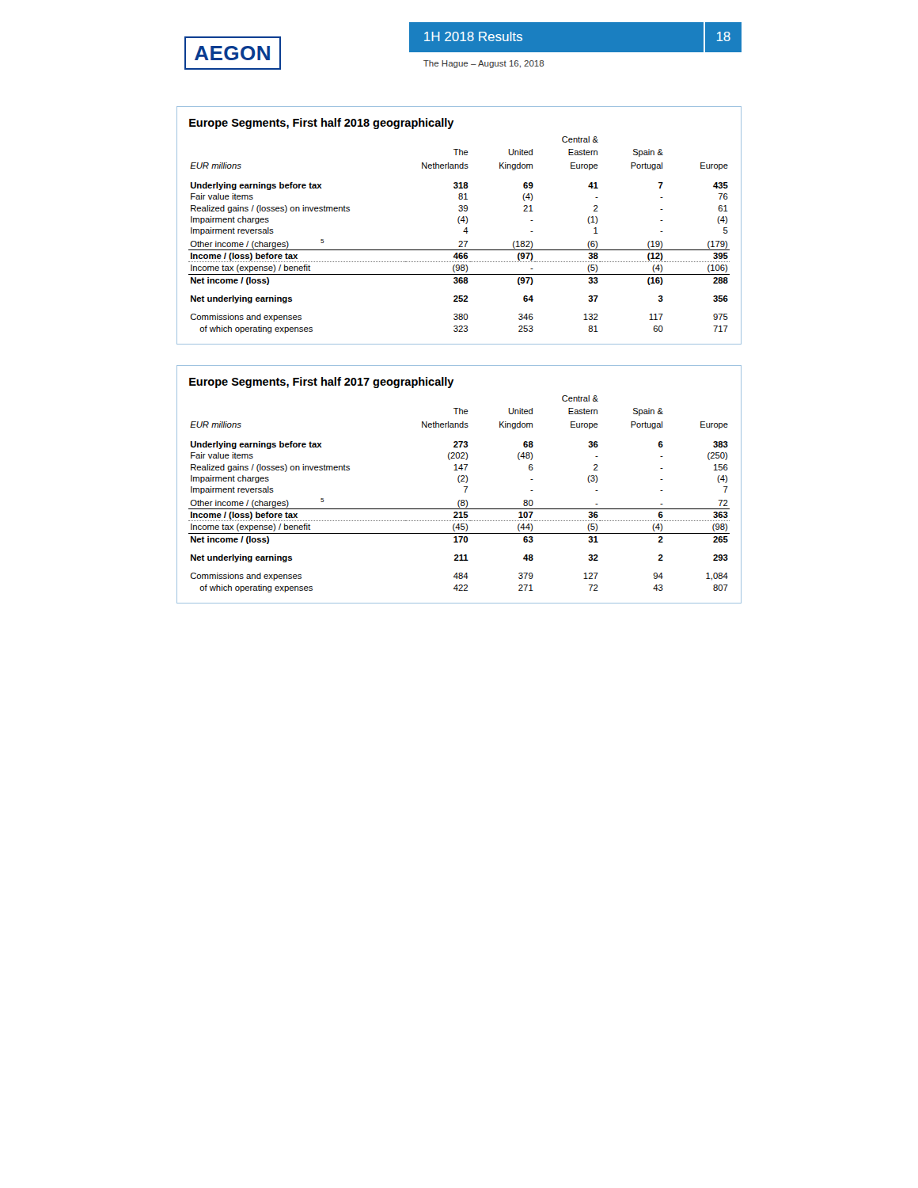AEGON
1H 2018 Results
18
The Hague – August 16, 2018
Europe Segments, First half 2018 geographically
| | | | Central & | | |
| --- | --- | --- | --- | --- | --- |
| | The | United | Eastern | Spain & | |
| EUR millions | Netherlands | Kingdom | Europe | Portugal | Europe |
| Underlying earnings before tax | 318 | 69 | 41 | 7 | 435 |
| Fair value items | 81 | (4) | - | - | 76 |
| Realized gains / (losses) on investments | 39 | 21 | 2 | - | 61 |
| Impairment charges | (4) | - | (1) | - | (4) |
| Impairment reversals | 4 | - | 1 | - | 5 |
| Other income / (charges) 5 | 27 | (182) | (6) | (19) | (179) |
| Income / (loss) before tax | 466 | (97) | 38 | (12) | 395 |
| Income tax (expense) / benefit | (98) | - | (5) | (4) | (106) |
| Net income / (loss) | 368 | (97) | 33 | (16) | 288 |
| Net underlying earnings | 252 | 64 | 37 | 3 | 356 |
| Commissions and expenses | 380 | 346 | 132 | 117 | 975 |
| of which operating expenses | 323 | 253 | 81 | 60 | 717 |
Europe Segments, First half 2017 geographically
| | | | Central & | | |
| --- | --- | --- | --- | --- | --- |
| | The | United | Eastern | Spain & | |
| EUR millions | Netherlands | Kingdom | Europe | Portugal | Europe |
| Underlying earnings before tax | 273 | 68 | 36 | 6 | 383 |
| Fair value items | (202) | (48) | - | - | (250) |
| Realized gains / (losses) on investments | 147 | 6 | 2 | - | 156 |
| Impairment charges | (2) | - | (3) | - | (4) |
| Impairment reversals | 7 | - | - | - | 7 |
| Other income / (charges) 5 | (8) | 80 | - | - | 72 |
| Income / (loss) before tax | 215 | 107 | 36 | 6 | 363 |
| Income tax (expense) / benefit | (45) | (44) | (5) | (4) | (98) |
| Net income / (loss) | 170 | 63 | 31 | 2 | 265 |
| Net underlying earnings | 211 | 48 | 32 | 2 | 293 |
| Commissions and expenses | 484 | 379 | 127 | 94 | 1,084 |
| of which operating expenses | 422 | 271 | 72 | 43 | 807 |